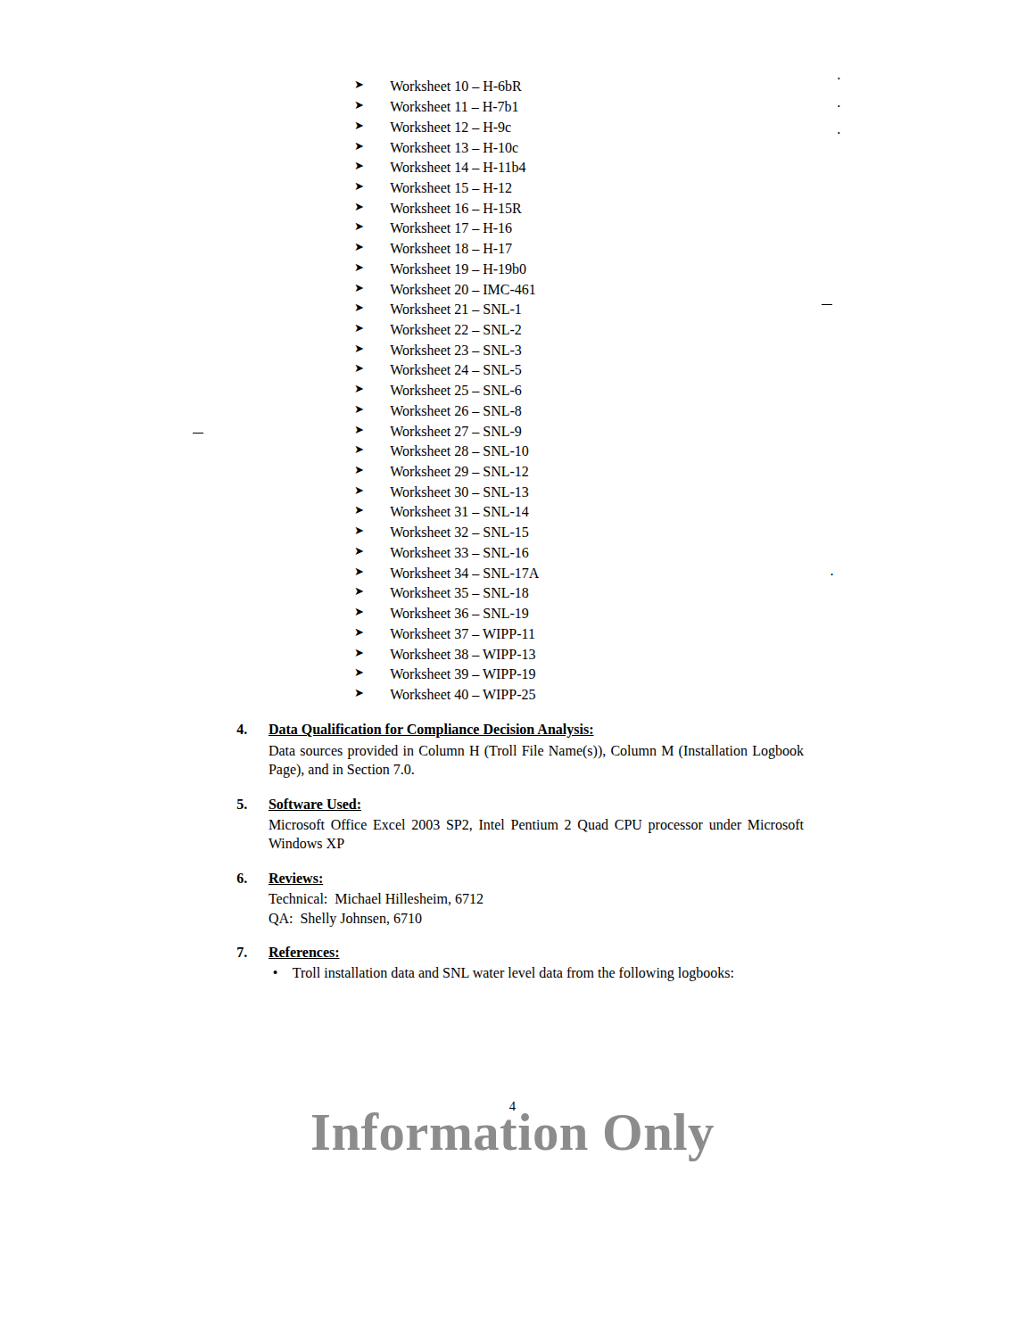. . .
.
Worksheet 10 – H-6bR
Worksheet 11 – H-7b1
Worksheet 12 – H-9c
Worksheet 13 – H-10c
Worksheet 14 – H-11b4
Worksheet 15 – H-12
Worksheet 16 – H-15R
Worksheet 17 – H-16
Worksheet 18 – H-17
Worksheet 19 – H-19b0
Worksheet 20 – IMC-461
Worksheet 21 – SNL-1
Worksheet 22 – SNL-2
Worksheet 23 – SNL-3
Worksheet 24 – SNL-5
Worksheet 25 – SNL-6
Worksheet 26 – SNL-8
Worksheet 27 – SNL-9
Worksheet 28 – SNL-10
Worksheet 29 – SNL-12
Worksheet 30 – SNL-13
Worksheet 31 – SNL-14
Worksheet 32 – SNL-15
Worksheet 33 – SNL-16
Worksheet 34 – SNL-17A
Worksheet 35 – SNL-18
Worksheet 36 – SNL-19
Worksheet 37 – WIPP-11
Worksheet 38 – WIPP-13
Worksheet 39 – WIPP-19
Worksheet 40 – WIPP-25
Data Qualification for Compliance Decision Analysis:
Data sources provided in Column H (Troll File Name(s)), Column M (Installation Logbook Page), and in Section 7.0.
Software Used:
Microsoft Office Excel 2003 SP2, Intel Pentium 2 Quad CPU processor under Microsoft Windows XP
Reviews:
Technical: Michael Hillesheim, 6712
QA: Shelly Johnsen, 6710
References:
Troll installation data and SNL water level data from the following logbooks:
4
Information Only